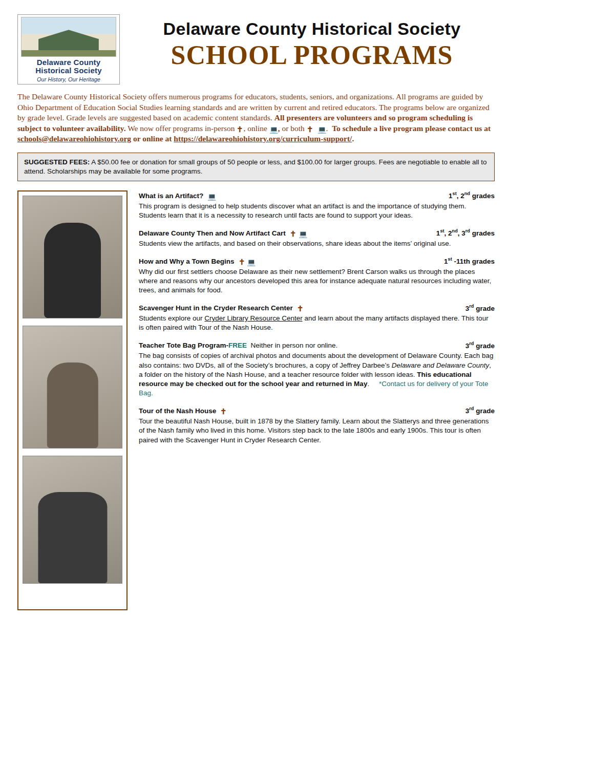Delaware County
Historical Society
Our History, Our Heritage
Delaware County Historical Society
SCHOOL PROGRAMS
The Delaware County Historical Society offers numerous programs for educators, students, seniors, and organizations. All programs are guided by Ohio Department of Education Social Studies learning standards and are written by current and retired educators. The programs below are organized by grade level. Grade levels are suggested based on academic content standards. All presenters are volunteers and so program scheduling is subject to volunteer availability. We now offer programs in-person ✝, online 💻, or both ✝ 💻. To schedule a live program please contact us at schools@delawareohiohistory.org or online at https://delawareohiohistory.org/curriculum-support/.
SUGGESTED FEES: A $50.00 fee or donation for small groups of 50 people or less, and $100.00 for larger groups. Fees are negotiable to enable all to attend. Scholarships may be available for some programs.
What is an Artifact? 💻 1st, 2nd grades
This program is designed to help students discover what an artifact is and the importance of studying them. Students learn that it is a necessity to research until facts are found to support your ideas.
Delaware County Then and Now Artifact Cart ✝ 💻 1st, 2nd, 3rd grades
Students view the artifacts, and based on their observations, share ideas about the items’ original use.
How and Why a Town Begins ✝ 💻 1st -11th grades
Why did our first settlers choose Delaware as their new settlement? Brent Carson walks us through the places where and reasons why our ancestors developed this area for instance adequate natural resources including water, trees, and animals for food.
Scavenger Hunt in the Cryder Research Center ✝ 3rd grade
Students explore our Cryder Library Resource Center and learn about the many artifacts displayed there. This tour is often paired with Tour of the Nash House.
Teacher Tote Bag Program-FREE Neither in person nor online. 3rd grade
The bag consists of copies of archival photos and documents about the development of Delaware County. Each bag also contains: two DVDs, all of the Society’s brochures, a copy of Jeffrey Darbee’s Delaware and Delaware County, a folder on the history of the Nash House, and a teacher resource folder with lesson ideas. This educational resource may be checked out for the school year and returned in May. *Contact us for delivery of your Tote Bag.
Tour of the Nash House ✝ 3rd grade
Tour the beautiful Nash House, built in 1878 by the Slattery family. Learn about the Slatterys and three generations of the Nash family who lived in this home. Visitors step back to the late 1800s and early 1900s. This tour is often paired with the Scavenger Hunt in Cryder Research Center.